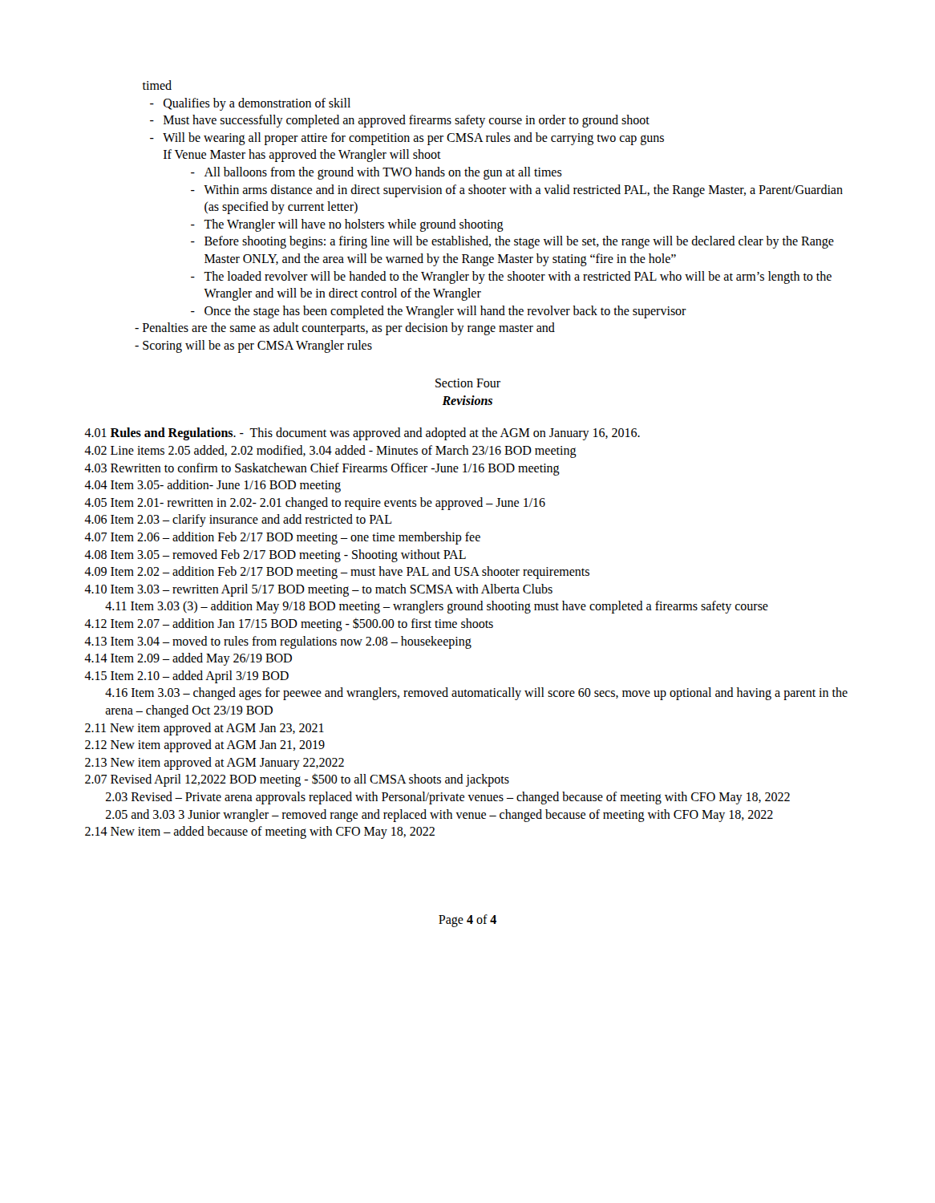timed
Qualifies by a demonstration of skill
Must have successfully completed an approved firearms safety course in order to ground shoot
Will be wearing all proper attire for competition as per CMSA rules and be carrying two cap guns
If Venue Master has approved the Wrangler will shoot
All balloons from the ground with TWO hands on the gun at all times
Within arms distance and in direct supervision of a shooter with a valid restricted PAL, the Range Master, a Parent/Guardian (as specified by current letter)
The Wrangler will have no holsters while ground shooting
Before shooting begins: a firing line will be established, the stage will be set, the range will be declared clear by the Range Master ONLY, and the area will be warned by the Range Master by stating “fire in the hole”
The loaded revolver will be handed to the Wrangler by the shooter with a restricted PAL who will be at arm’s length to the Wrangler and will be in direct control of the Wrangler
Once the stage has been completed the Wrangler will hand the revolver back to the supervisor
- Penalties are the same as adult counterparts, as per decision by range master and
- Scoring will be as per CMSA Wrangler rules
Section Four
Revisions
4.01 Rules and Regulations. - This document was approved and adopted at the AGM on January 16, 2016.
4.02 Line items 2.05 added, 2.02 modified, 3.04 added - Minutes of March 23/16 BOD meeting
4.03 Rewritten to confirm to Saskatchewan Chief Firearms Officer -June 1/16 BOD meeting
4.04 Item 3.05- addition- June 1/16 BOD meeting
4.05 Item 2.01- rewritten in 2.02- 2.01 changed to require events be approved – June 1/16
4.06 Item 2.03 – clarify insurance and add restricted to PAL
4.07 Item 2.06 – addition Feb 2/17 BOD meeting – one time membership fee
4.08 Item 3.05 – removed Feb 2/17 BOD meeting - Shooting without PAL
4.09 Item 2.02 – addition Feb 2/17 BOD meeting – must have PAL and USA shooter requirements
4.10 Item 3.03 – rewritten April 5/17 BOD meeting – to match SCMSA with Alberta Clubs
4.11 Item 3.03 (3) – addition May 9/18 BOD meeting – wranglers ground shooting must have completed a firearms safety course
4.12 Item 2.07 – addition Jan 17/15 BOD meeting - $500.00 to first time shoots
4.13 Item 3.04 – moved to rules from regulations now 2.08 – housekeeping
4.14 Item 2.09 – added May 26/19 BOD
4.15 Item 2.10 – added April 3/19 BOD
4.16 Item 3.03 – changed ages for peewee and wranglers, removed automatically will score 60 secs, move up optional and having a parent in the arena – changed Oct 23/19 BOD
2.11 New item approved at AGM Jan 23, 2021
2.12 New item approved at AGM Jan 21, 2019
2.13 New item approved at AGM January 22,2022
2.07 Revised April 12,2022 BOD meeting - $500 to all CMSA shoots and jackpots
2.03 Revised – Private arena approvals replaced with Personal/private venues – changed because of meeting with CFO May 18, 2022
2.05 and 3.03 3 Junior wrangler – removed range and replaced with venue – changed because of meeting with CFO May 18, 2022
2.14 New item – added because of meeting with CFO May 18, 2022
Page 4 of 4